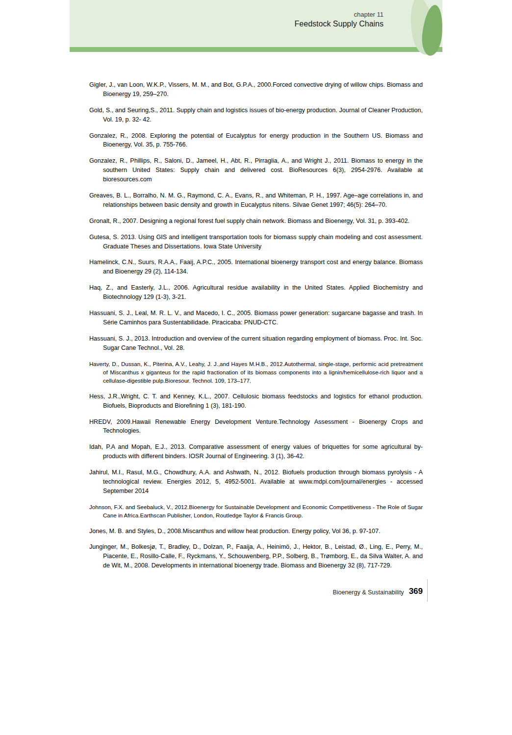chapter 11
Feedstock Supply Chains
Gigler, J., van Loon, W.K.P., Vissers, M. M., and Bot, G.P.A., 2000.Forced convective drying of willow chips. Biomass and Bioenergy 19, 259–270.
Gold, S., and Seuring,S., 2011. Supply chain and logistics issues of bio-energy production. Journal of Cleaner Production, Vol. 19, p. 32- 42.
Gonzalez, R., 2008. Exploring the potential of Eucalyptus for energy production in the Southern US. Biomass and Bioenergy, Vol. 35, p. 755-766.
Gonzalez, R., Phillips, R., Saloni, D., Jameel, H., Abt, R., Pirraglia, A., and Wright J., 2011. Biomass to energy in the southern United States: Supply chain and delivered cost. BioResources 6(3), 2954-2976. Available at bioresources.com
Greaves, B. L., Borralho, N. M. G., Raymond, C. A., Evans, R., and Whiteman, P. H., 1997. Age–age correlations in, and relationships between basic density and growth in Eucalyptus nitens. Silvae Genet 1997; 46(5): 264–70.
Gronalt, R., 2007. Designing a regional forest fuel supply chain network. Biomass and Bioenergy, Vol. 31, p. 393-402.
Gutesa, S. 2013. Using GIS and intelligent transportation tools for biomass supply chain modeling and cost assessment. Graduate Theses and Dissertations. Iowa State University
Hamelinck, C.N., Suurs, R.A.A., Faaij, A.P.C., 2005. International bioenergy transport cost and energy balance. Biomass and Bioenergy 29 (2), 114-134.
Haq, Z., and Easterly, J.L., 2006. Agricultural residue availability in the United States. Applied Biochemistry and Biotechnology 129 (1-3), 3-21.
Hassuani, S. J., Leal, M. R. L. V., and Macedo, I. C., 2005. Biomass power generation: sugarcane bagasse and trash. In Série Caminhos para Sustentabilidade. Piracicaba: PNUD-CTC.
Hassuani, S. J., 2013. Introduction and overview of the current situation regarding employment of biomass. Proc. Int. Soc. Sugar Cane Technol., Vol. 28.
Haverty, D., Dussan, K., Piterina, A.V., Leahy, J. J.,and Hayes M.H.B., 2012.Autothermal, single-stage, performic acid pretreatment of Miscanthus x giganteus for the rapid fractionation of its biomass components into a lignin/hemicellulose-rich liquor and a cellulase-digestible pulp.Bioresour. Technol. 109, 173–177.
Hess, J.R.,Wright, C. T. and Kenney, K.L., 2007. Cellulosic biomass feedstocks and logistics for ethanol production. Biofuels, Bioproducts and Biorefining 1 (3), 181-190.
HREDV, 2009.Hawaii Renewable Energy Development Venture.Technology Assessment - Bioenergy Crops and Technologies.
Idah, P.A and Mopah, E.J., 2013. Comparative assessment of energy values of briquettes for some agricultural by-products with different binders. IOSR Journal of Engineering. 3 (1), 36-42.
Jahirul, M.I., Rasul, M.G., Chowdhury, A.A. and Ashwath, N., 2012. Biofuels production through biomass pyrolysis - A technological review. Energies 2012, 5, 4952-5001. Available at www.mdpi.com/journal/energies - accessed September 2014
Johnson, F.X. and Seebaluck, V., 2012.Bioenergy for Sustainable Development and Economic Competitiveness - The Role of Sugar Cane in Africa.Earthscan Publisher, London, Routledge Taylor & Francis Group.
Jones, M. B. and Styles, D., 2008.Miscanthus and willow heat production. Energy policy, Vol 36, p. 97-107.
Junginger, M., Bolkesjø, T., Bradley, D., Dolzan, P., Faaija, A., Heinimö, J., Hektor, B., Leistad, Ø., Ling, E., Perry, M., Piacente, E., Rosillo-Calle, F., Ryckmans, Y., Schouwenberg, P.P., Solberg, B., Trømborg, E., da Silva Walter, A. and de Wit, M., 2008. Developments in international bioenergy trade. Biomass and Bioenergy 32 (8), 717-729.
Bioenergy & Sustainability 369